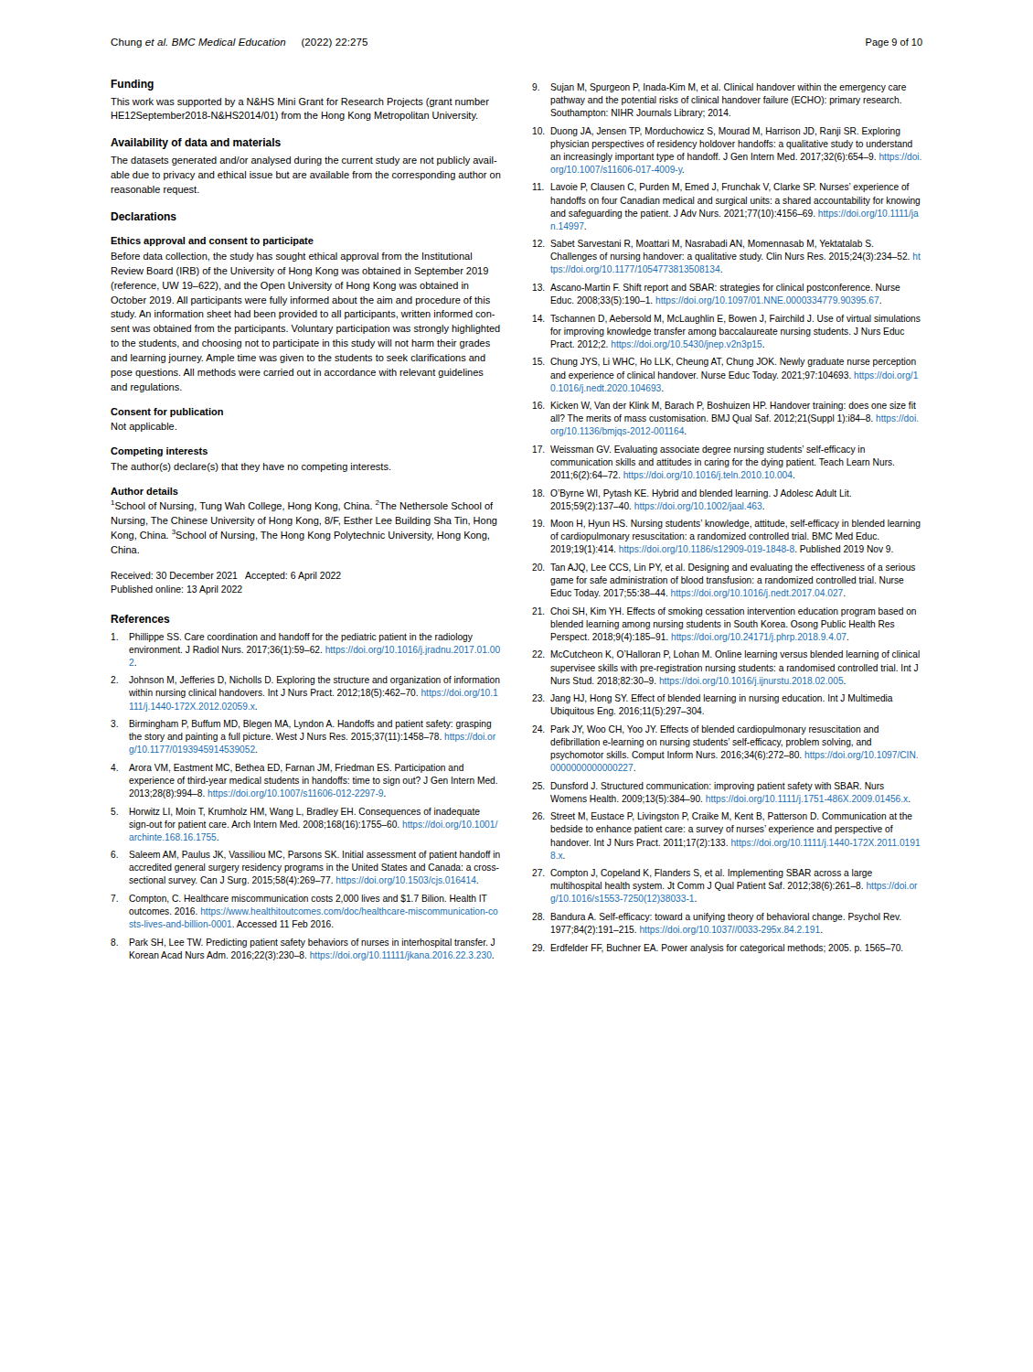Chung et al. BMC Medical Education (2022) 22:275
Page 9 of 10
Funding
This work was supported by a N&HS Mini Grant for Research Projects (grant number HE12September2018-N&HS2014/01) from the Hong Kong Metropolitan University.
Availability of data and materials
The datasets generated and/or analysed during the current study are not publicly available due to privacy and ethical issue but are available from the corresponding author on reasonable request.
Declarations
Ethics approval and consent to participate
Before data collection, the study has sought ethical approval from the Institutional Review Board (IRB) of the University of Hong Kong was obtained in September 2019 (reference, UW 19–622), and the Open University of Hong Kong was obtained in October 2019. All participants were fully informed about the aim and procedure of this study. An information sheet had been provided to all participants, written informed consent was obtained from the participants. Voluntary participation was strongly highlighted to the students, and choosing not to participate in this study will not harm their grades and learning journey. Ample time was given to the students to seek clarifications and pose questions. All methods were carried out in accordance with relevant guidelines and regulations.
Consent for publication
Not applicable.
Competing interests
The author(s) declare(s) that they have no competing interests.
Author details
1School of Nursing, Tung Wah College, Hong Kong, China. 2The Nethersole School of Nursing, The Chinese University of Hong Kong, 8/F, Esther Lee Building Sha Tin, Hong Kong, China. 3School of Nursing, The Hong Kong Polytechnic University, Hong Kong, China.
Received: 30 December 2021 Accepted: 6 April 2022
Published online: 13 April 2022
References
Phillippe SS. Care coordination and handoff for the pediatric patient in the radiology environment. J Radiol Nurs. 2017;36(1):59–62. https://doi.org/10.1016/j.jradnu.2017.01.002.
Johnson M, Jefferies D, Nicholls D. Exploring the structure and organization of information within nursing clinical handovers. Int J Nurs Pract. 2012;18(5):462–70. https://doi.org/10.1111/j.1440-172X.2012.02059.x.
Birmingham P, Buffum MD, Blegen MA, Lyndon A. Handoffs and patient safety: grasping the story and painting a full picture. West J Nurs Res. 2015;37(11):1458–78. https://doi.org/10.1177/0193945914539052.
Arora VM, Eastment MC, Bethea ED, Farnan JM, Friedman ES. Participation and experience of third-year medical students in handoffs: time to sign out? J Gen Intern Med. 2013;28(8):994–8. https://doi.org/10.1007/s11606-012-2297-9.
Horwitz LI, Moin T, Krumholz HM, Wang L, Bradley EH. Consequences of inadequate sign-out for patient care. Arch Intern Med. 2008;168(16):1755–60. https://doi.org/10.1001/archinte.168.16.1755.
Saleem AM, Paulus JK, Vassiliou MC, Parsons SK. Initial assessment of patient handoff in accredited general surgery residency programs in the United States and Canada: a cross-sectional survey. Can J Surg. 2015;58(4):269–77. https://doi.org/10.1503/cjs.016414.
Compton, C. Healthcare miscommunication costs 2,000 lives and $1.7 Bilion. Health IT outcomes. 2016. https://www.healthitoutcomes.com/doc/healthcare-miscommunication-costs-lives-and-billion-0001. Accessed 11 Feb 2016.
Park SH, Lee TW. Predicting patient safety behaviors of nurses in interhospital transfer. J Korean Acad Nurs Adm. 2016;22(3):230–8. https://doi.org/10.11111/jkana.2016.22.3.230.
Sujan M, Spurgeon P, Inada-Kim M, et al. Clinical handover within the emergency care pathway and the potential risks of clinical handover failure (ECHO): primary research. Southampton: NIHR Journals Library; 2014.
Duong JA, Jensen TP, Morduchowicz S, Mourad M, Harrison JD, Ranji SR. Exploring physician perspectives of residency holdover handoffs: a qualitative study to understand an increasingly important type of handoff. J Gen Intern Med. 2017;32(6):654–9. https://doi.org/10.1007/s11606-017-4009-y.
Lavoie P, Clausen C, Purden M, Emed J, Frunchak V, Clarke SP. Nurses’ experience of handoffs on four Canadian medical and surgical units: a shared accountability for knowing and safeguarding the patient. J Adv Nurs. 2021;77(10):4156–69. https://doi.org/10.1111/jan.14997.
Sabet Sarvestani R, Moattari M, Nasrabadi AN, Momennasab M, Yektatalab S. Challenges of nursing handover: a qualitative study. Clin Nurs Res. 2015;24(3):234–52. https://doi.org/10.1177/1054773813508134.
Ascano-Martin F. Shift report and SBAR: strategies for clinical postconference. Nurse Educ. 2008;33(5):190–1. https://doi.org/10.1097/01.NNE.0000334779.90395.67.
Tschannen D, Aebersold M, McLaughlin E, Bowen J, Fairchild J. Use of virtual simulations for improving knowledge transfer among baccalaureate nursing students. J Nurs Educ Pract. 2012;2. https://doi.org/10.5430/jnep.v2n3p15.
Chung JYS, Li WHC, Ho LLK, Cheung AT, Chung JOK. Newly graduate nurse perception and experience of clinical handover. Nurse Educ Today. 2021;97:104693. https://doi.org/10.1016/j.nedt.2020.104693.
Kicken W, Van der Klink M, Barach P, Boshuizen HP. Handover training: does one size fit all? The merits of mass customisation. BMJ Qual Saf. 2012;21(Suppl 1):i84–8. https://doi.org/10.1136/bmjqs-2012-001164.
Weissman GV. Evaluating associate degree nursing students’ self-efficacy in communication skills and attitudes in caring for the dying patient. Teach Learn Nurs. 2011;6(2):64–72. https://doi.org/10.1016/j.teln.2010.10.004.
O’Byrne WI, Pytash KE. Hybrid and blended learning. J Adolesc Adult Lit. 2015;59(2):137–40. https://doi.org/10.1002/jaal.463.
Moon H, Hyun HS. Nursing students’ knowledge, attitude, self-efficacy in blended learning of cardiopulmonary resuscitation: a randomized controlled trial. BMC Med Educ. 2019;19(1):414. https://doi.org/10.1186/s12909-019-1848-8. Published 2019 Nov 9.
Tan AJQ, Lee CCS, Lin PY, et al. Designing and evaluating the effectiveness of a serious game for safe administration of blood transfusion: a randomized controlled trial. Nurse Educ Today. 2017;55:38–44. https://doi.org/10.1016/j.nedt.2017.04.027.
Choi SH, Kim YH. Effects of smoking cessation intervention education program based on blended learning among nursing students in South Korea. Osong Public Health Res Perspect. 2018;9(4):185–91. https://doi.org/10.24171/j.phrp.2018.9.4.07.
McCutcheon K, O’Halloran P, Lohan M. Online learning versus blended learning of clinical supervisee skills with pre-registration nursing students: a randomised controlled trial. Int J Nurs Stud. 2018;82:30–9. https://doi.org/10.1016/j.ijnurstu.2018.02.005.
Jang HJ, Hong SY. Effect of blended learning in nursing education. Int J Multimedia Ubiquitous Eng. 2016;11(5):297–304.
Park JY, Woo CH, Yoo JY. Effects of blended cardiopulmonary resuscitation and defibrillation e-learning on nursing students’ self-efficacy, problem solving, and psychomotor skills. Comput Inform Nurs. 2016;34(6):272–80. https://doi.org/10.1097/CIN.0000000000000227.
Dunsford J. Structured communication: improving patient safety with SBAR. Nurs Womens Health. 2009;13(5):384–90. https://doi.org/10.1111/j.1751-486X.2009.01456.x.
Street M, Eustace P, Livingston P, Craike M, Kent B, Patterson D. Communication at the bedside to enhance patient care: a survey of nurses’ experience and perspective of handover. Int J Nurs Pract. 2011;17(2):133. https://doi.org/10.1111/j.1440-172X.2011.01918.x.
Compton J, Copeland K, Flanders S, et al. Implementing SBAR across a large multihospital health system. Jt Comm J Qual Patient Saf. 2012;38(6):261–8. https://doi.org/10.1016/s1553-7250(12)38033-1.
Bandura A. Self-efficacy: toward a unifying theory of behavioral change. Psychol Rev. 1977;84(2):191–215. https://doi.org/10.1037//0033-295x.84.2.191.
Erdfelder FF, Buchner EA. Power analysis for categorical methods; 2005. p. 1565–70.